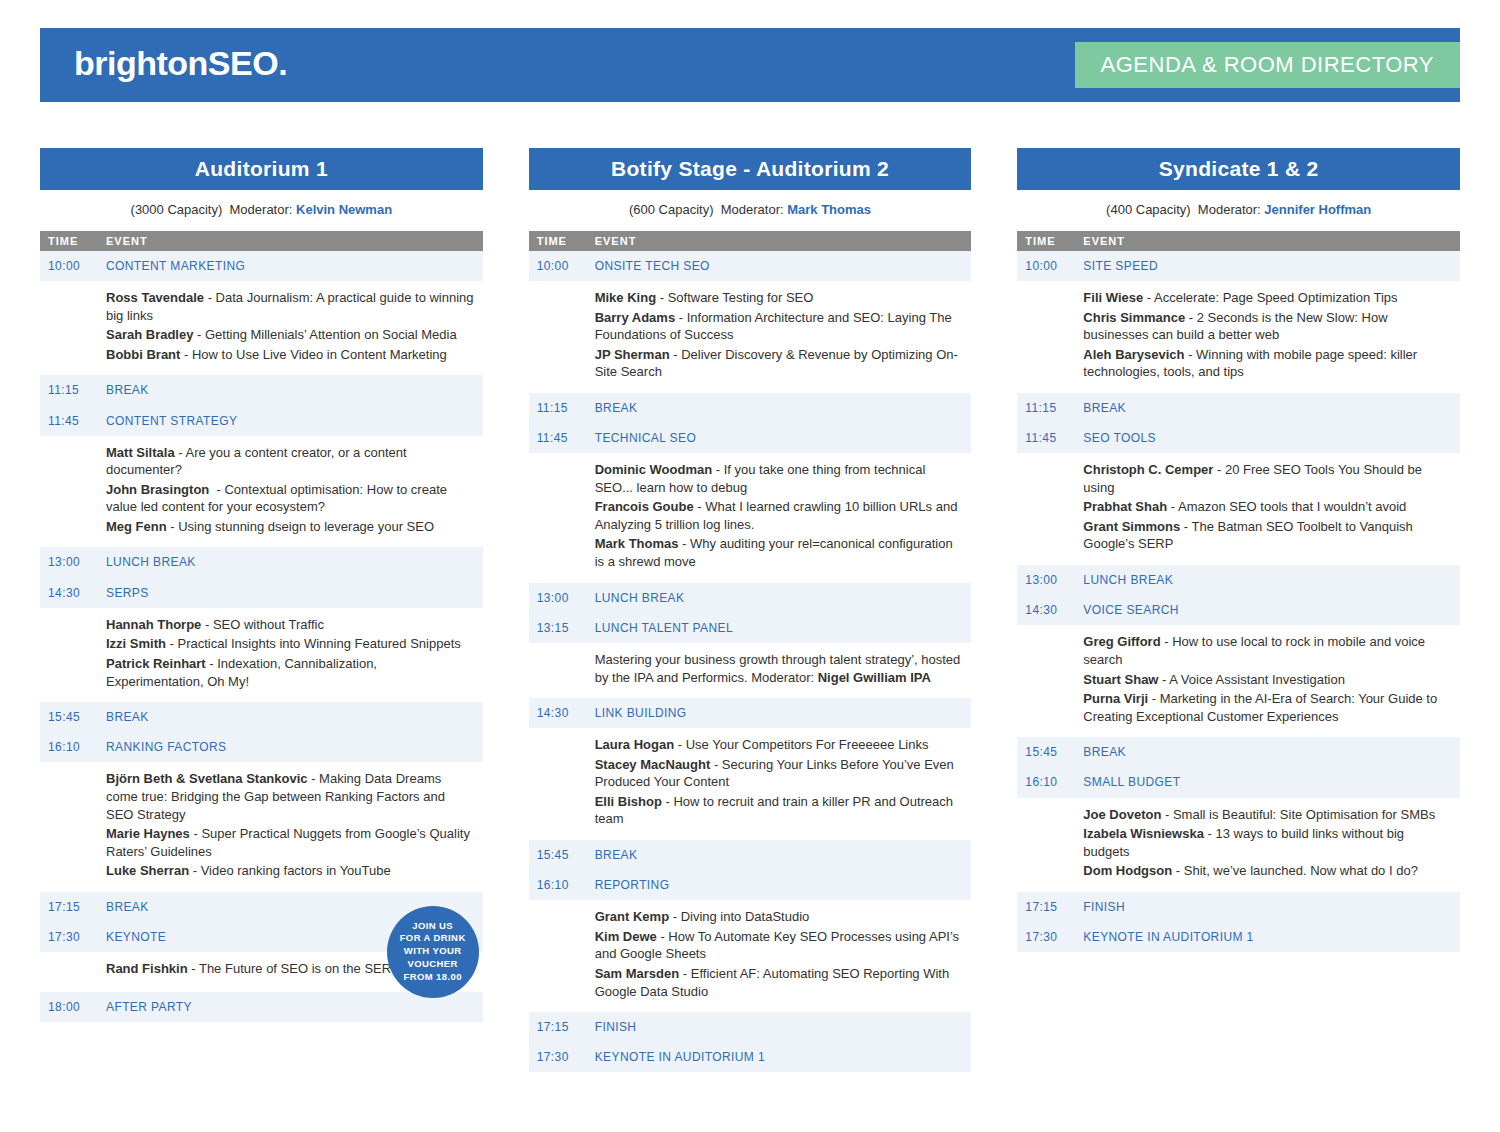brightonSEO.
AGENDA & ROOM DIRECTORY
Auditorium 1
(3000 Capacity) Moderator: Kelvin Newman
| TIME | EVENT |
| --- | --- |
| 10:00 | CONTENT MARKETING |
| | Ross Tavendale - Data Journalism: A practical guide to winning big links Sarah Bradley - Getting Millenials’ Attention on Social Media Bobbi Brant - How to Use Live Video in Content Marketing |
| 11:15 | BREAK |
| 11:45 | CONTENT STRATEGY |
| | Matt Siltala - Are you a content creator, or a content documenter? John Brasington - Contextual optimisation: How to create value led content for your ecosystem? Meg Fenn - Using stunning dseign to leverage your SEO |
| 13:00 | LUNCH BREAK |
| 14:30 | SERPS |
| | Hannah Thorpe - SEO without Traffic Izzi Smith - Practical Insights into Winning Featured Snippets Patrick Reinhart - Indexation, Cannibalization, Experimentation, Oh My! |
| 15:45 | BREAK |
| 16:10 | RANKING FACTORS |
| | Björn Beth & Svetlana Stankovic - Making Data Dreams come true: Bridging the Gap between Ranking Factors and SEO Strategy Marie Haynes - Super Practical Nuggets from Google’s Quality Raters’ Guidelines Luke Sherran - Video ranking factors in YouTube |
| 17:15 | BREAK |
| 17:30 | KEYNOTE |
| | Rand Fishkin - The Future of SEO is on the SERP JOIN US FOR A DRINK WITH YOUR VOUCHER FROM 18.00 |
| 18:00 | AFTER PARTY |
Botify Stage - Auditorium 2
(600 Capacity) Moderator: Mark Thomas
| TIME | EVENT |
| --- | --- |
| 10:00 | ONSITE TECH SEO |
| | Mike King - Software Testing for SEO Barry Adams - Information Architecture and SEO: Laying The Foundations of Success JP Sherman - Deliver Discovery & Revenue by Optimizing On-Site Search |
| 11:15 | BREAK |
| 11:45 | TECHNICAL SEO |
| | Dominic Woodman - If you take one thing from technical SEO... learn how to debug Francois Goube - What I learned crawling 10 billion URLs and Analyzing 5 trillion log lines. Mark Thomas - Why auditing your rel=canonical configuration is a shrewd move |
| 13:00 | LUNCH BREAK |
| 13:15 | LUNCH TALENT PANEL |
| | Mastering your business growth through talent strategy’, hosted by the IPA and Performics. Moderator: Nigel Gwilliam IPA |
| 14:30 | LINK BUILDING |
| | Laura Hogan - Use Your Competitors For Freeeeee Links Stacey MacNaught - Securing Your Links Before You’ve Even Produced Your Content Elli Bishop - How to recruit and train a killer PR and Outreach team |
| 15:45 | BREAK |
| 16:10 | REPORTING |
| | Grant Kemp - Diving into DataStudio Kim Dewe - How To Automate Key SEO Processes using API’s and Google Sheets Sam Marsden - Efficient AF: Automating SEO Reporting With Google Data Studio |
| 17:15 | FINISH |
| 17:30 | KEYNOTE IN AUDITORIUM 1 |
Syndicate 1 & 2
(400 Capacity) Moderator: Jennifer Hoffman
| TIME | EVENT |
| --- | --- |
| 10:00 | SITE SPEED |
| | Fili Wiese - Accelerate: Page Speed Optimization Tips Chris Simmance - 2 Seconds is the New Slow: How businesses can build a better web Aleh Barysevich - Winning with mobile page speed: killer technologies, tools, and tips |
| 11:15 | BREAK |
| 11:45 | SEO TOOLS |
| | Christoph C. Cemper - 20 Free SEO Tools You Should be using Prabhat Shah - Amazon SEO tools that I wouldn’t avoid Grant Simmons - The Batman SEO Toolbelt to Vanquish Google’s SERP |
| 13:00 | LUNCH BREAK |
| 14:30 | VOICE SEARCH |
| | Greg Gifford - How to use local to rock in mobile and voice search Stuart Shaw - A Voice Assistant Investigation Purna Virji - Marketing in the AI-Era of Search: Your Guide to Creating Exceptional Customer Experiences |
| 15:45 | BREAK |
| 16:10 | SMALL BUDGET |
| | Joe Doveton - Small is Beautiful: Site Optimisation for SMBs Izabela Wisniewska - 13 ways to build links without big budgets Dom Hodgson - Shit, we’ve launched. Now what do I do? |
| 17:15 | FINISH |
| 17:30 | KEYNOTE IN AUDITORIUM 1 |